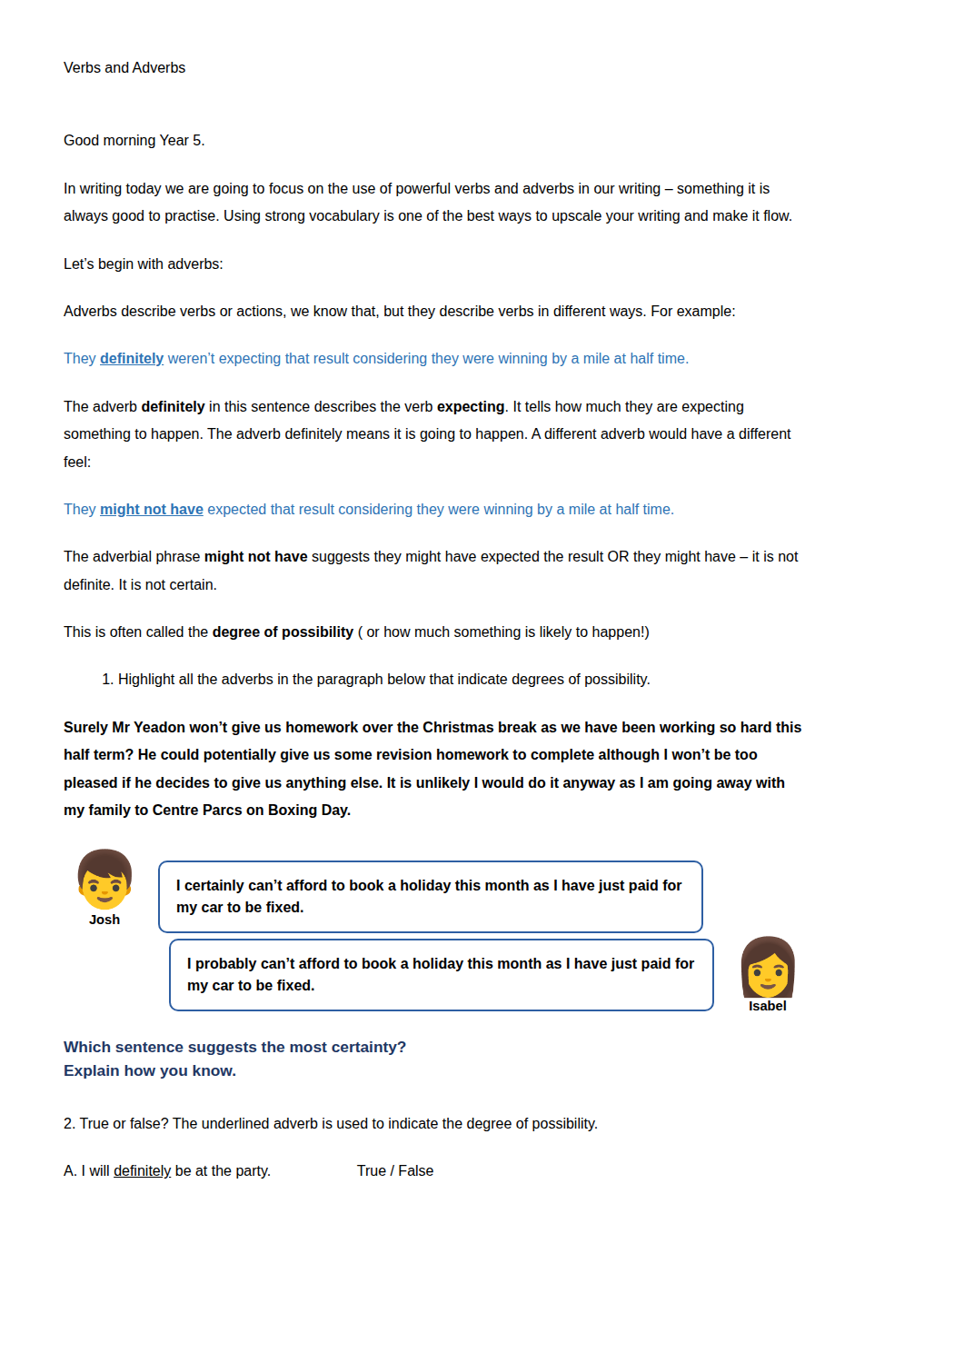Verbs and Adverbs
Good morning Year 5.
In writing today we are going to focus on the use of powerful verbs and adverbs in our writing – something it is always good to practise. Using strong vocabulary is one of the best ways to upscale your writing and make it flow.
Let’s begin with adverbs:
Adverbs describe verbs or actions, we know that, but they describe verbs in different ways. For example:
They definitely weren’t expecting that result considering they were winning by a mile at half time.
The adverb definitely in this sentence describes the verb expecting. It tells how much they are expecting something to happen. The adverb definitely means it is going to happen. A different adverb would have a different feel:
They might not have expected that result considering they were winning by a mile at half time.
The adverbial phrase might not have suggests they might have expected the result OR they might have – it is not definite. It is not certain.
This is often called the degree of possibility ( or how much something is likely to happen!)
Highlight all the adverbs in the paragraph below that indicate degrees of possibility.
Surely Mr Yeadon won’t give us homework over the Christmas break as we have been working so hard this half term? He could potentially give us some revision homework to complete although I won’t be too pleased if he decides to give us anything else. It is unlikely I would do it anyway as I am going away with my family to Centre Parcs on Boxing Day.
👦 Josh
I certainly can’t afford to book a holiday this month as I have just paid for my car to be fixed.
I probably can’t afford to book a holiday this month as I have just paid for my car to be fixed.
👩 Isabel
Which sentence suggests the most certainty?
Explain how you know.
2. True or false? The underlined adverb is used to indicate the degree of possibility.
A. I will definitely be at the party. True / False